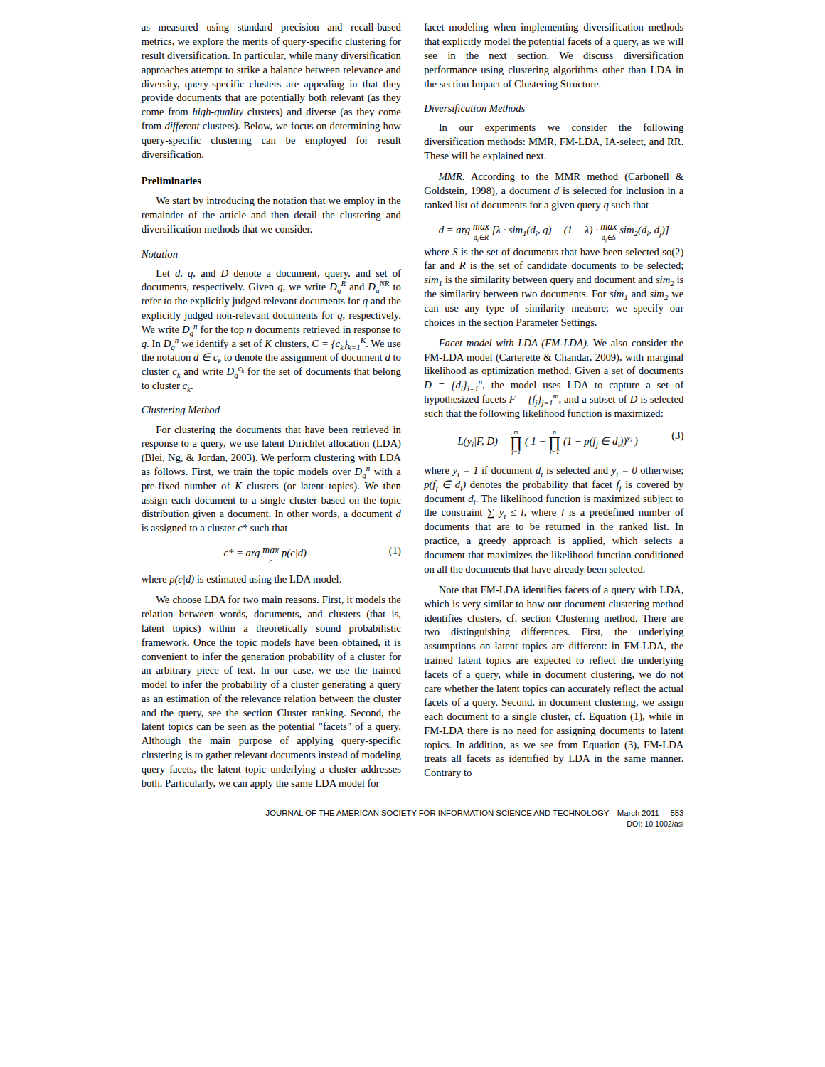as measured using standard precision and recall-based metrics, we explore the merits of query-specific clustering for result diversification. In particular, while many diversification approaches attempt to strike a balance between relevance and diversity, query-specific clusters are appealing in that they provide documents that are potentially both relevant (as they come from high-quality clusters) and diverse (as they come from different clusters). Below, we focus on determining how query-specific clustering can be employed for result diversification.
Preliminaries
We start by introducing the notation that we employ in the remainder of the article and then detail the clustering and diversification methods that we consider.
Notation
Let d, q, and D denote a document, query, and set of documents, respectively. Given q, we write DqR and DqNR to refer to the explicitly judged relevant documents for q and the explicitly judged non-relevant documents for q, respectively. We write Dqn for the top n documents retrieved in response to q. In Dqn we identify a set of K clusters, C = {ck}k=1K. We use the notation d ∈ ck to denote the assignment of document d to cluster ck and write Dqck for the set of documents that belong to cluster ck.
Clustering Method
For clustering the documents that have been retrieved in response to a query, we use latent Dirichlet allocation (LDA) (Blei, Ng, & Jordan, 2003). We perform clustering with LDA as follows. First, we train the topic models over Dqn with a pre-fixed number of K clusters (or latent topics). We then assign each document to a single cluster based on the topic distribution given a document. In other words, a document d is assigned to a cluster c* such that
c* = arg maxc p(c|d)(1)
where p(c|d) is estimated using the LDA model.
We choose LDA for two main reasons. First, it models the relation between words, documents, and clusters (that is, latent topics) within a theoretically sound probabilistic framework. Once the topic models have been obtained, it is convenient to infer the generation probability of a cluster for an arbitrary piece of text. In our case, we use the trained model to infer the probability of a cluster generating a query as an estimation of the relevance relation between the cluster and the query, see the section Cluster ranking. Second, the latent topics can be seen as the potential "facets" of a query. Although the main purpose of applying query-specific clustering is to gather relevant documents instead of modeling query facets, the latent topic underlying a cluster addresses both. Particularly, we can apply the same LDA model for
facet modeling when implementing diversification methods that explicitly model the potential facets of a query, as we will see in the next section. We discuss diversification performance using clustering algorithms other than LDA in the section Impact of Clustering Structure.
Diversification Methods
In our experiments we consider the following diversification methods: MMR, FM-LDA, IA-select, and RR. These will be explained next.
MMR. According to the MMR method (Carbonell & Goldstein, 1998), a document d is selected for inclusion in a ranked list of documents for a given query q such that
d = arg maxdi∈R [λ · sim1(di, q) − (1 − λ) · maxdj∈S sim2(di, dj)]
(2)
where S is the set of documents that have been selected so far and R is the set of candidate documents to be selected; sim1 is the similarity between query and document and sim2 is the similarity between two documents. For sim1 and sim2 we can use any type of similarity measure; we specify our choices in the section Parameter Settings.
Facet model with LDA (FM-LDA). We also consider the FM-LDA model (Carterette & Chandar, 2009), with marginal likelihood as optimization method. Given a set of documents D = {di}i=1n, the model uses LDA to capture a set of hypothesized facets F = {fj}j=1m, and a subset of D is selected such that the following likelihood function is maximized:
L(yi|F, D) = m∏j=1 ( 1 − n∏i=1 (1 − p(fj ∈ di))yi )(3)
where yi = 1 if document di is selected and yi = 0 otherwise; p(fj ∈ di) denotes the probability that facet fj is covered by document di. The likelihood function is maximized subject to the constraint ∑ yi ≤ l, where l is a predefined number of documents that are to be returned in the ranked list. In practice, a greedy approach is applied, which selects a document that maximizes the likelihood function conditioned on all the documents that have already been selected.
Note that FM-LDA identifies facets of a query with LDA, which is very similar to how our document clustering method identifies clusters, cf. section Clustering method. There are two distinguishing differences. First, the underlying assumptions on latent topics are different: in FM-LDA, the trained latent topics are expected to reflect the underlying facets of a query, while in document clustering, we do not care whether the latent topics can accurately reflect the actual facets of a query. Second, in document clustering, we assign each document to a single cluster, cf. Equation (1), while in FM-LDA there is no need for assigning documents to latent topics. In addition, as we see from Equation (3), FM-LDA treats all facets as identified by LDA in the same manner. Contrary to
JOURNAL OF THE AMERICAN SOCIETY FOR INFORMATION SCIENCE AND TECHNOLOGY—March 2011 553
DOI: 10.1002/asi